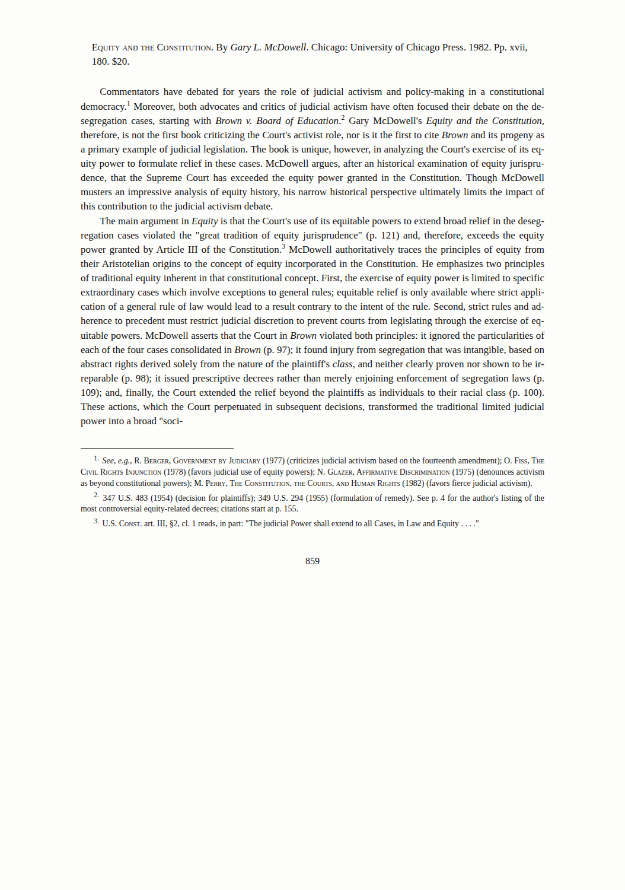Equity and the Constitution. By Gary L. McDowell. Chicago: University of Chicago Press. 1982. Pp. xvii, 180. $20.
Commentators have debated for years the role of judicial activism and policy-making in a constitutional democracy.1 Moreover, both advocates and critics of judicial activism have often focused their debate on the desegregation cases, starting with Brown v. Board of Education.2 Gary McDowell's Equity and the Constitution, therefore, is not the first book criticizing the Court's activist role, nor is it the first to cite Brown and its progeny as a primary example of judicial legislation. The book is unique, however, in analyzing the Court's exercise of its equity power to formulate relief in these cases. McDowell argues, after an historical examination of equity jurisprudence, that the Supreme Court has exceeded the equity power granted in the Constitution. Though McDowell musters an impressive analysis of equity history, his narrow historical perspective ultimately limits the impact of this contribution to the judicial activism debate.
The main argument in Equity is that the Court's use of its equitable powers to extend broad relief in the desegregation cases violated the "great tradition of equity jurisprudence" (p. 121) and, therefore, exceeds the equity power granted by Article III of the Constitution.3 McDowell authoritatively traces the principles of equity from their Aristotelian origins to the concept of equity incorporated in the Constitution. He emphasizes two principles of traditional equity inherent in that constitutional concept. First, the exercise of equity power is limited to specific extraordinary cases which involve exceptions to general rules; equitable relief is only available where strict application of a general rule of law would lead to a result contrary to the intent of the rule. Second, strict rules and adherence to precedent must restrict judicial discretion to prevent courts from legislating through the exercise of equitable powers. McDowell asserts that the Court in Brown violated both principles: it ignored the particularities of each of the four cases consolidated in Brown (p. 97); it found injury from segregation that was intangible, based on abstract rights derived solely from the nature of the plaintiff's class, and neither clearly proven nor shown to be irreparable (p. 98); it issued prescriptive decrees rather than merely enjoining enforcement of segregation laws (p. 109); and, finally, the Court extended the relief beyond the plaintiffs as individuals to their racial class (p. 100). These actions, which the Court perpetuated in subsequent decisions, transformed the traditional limited judicial power into a broad "soci-
1. See, e.g., R. Berger, Government by Judiciary (1977) (criticizes judicial activism based on the fourteenth amendment); O. Fiss, The Civil Rights Injunction (1978) (favors judicial use of equity powers); N. Glazer, Affirmative Discrimination (1975) (denounces activism as beyond constitutional powers); M. Perry, The Constitution, the Courts, and Human Rights (1982) (favors fierce judicial activism).
2. 347 U.S. 483 (1954) (decision for plaintiffs); 349 U.S. 294 (1955) (formulation of remedy). See p. 4 for the author's listing of the most controversial equity-related decrees; citations start at p. 155.
3. U.S. Const. art. III, §2, cl. 1 reads, in part: "The judicial Power shall extend to all Cases, in Law and Equity . . . ."
859